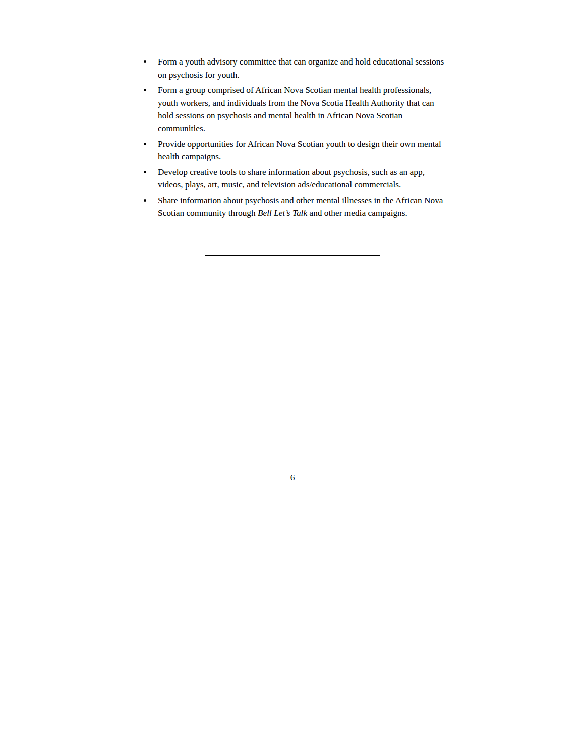Form a youth advisory committee that can organize and hold educational sessions on psychosis for youth.
Form a group comprised of African Nova Scotian mental health professionals, youth workers, and individuals from the Nova Scotia Health Authority that can hold sessions on psychosis and mental health in African Nova Scotian communities.
Provide opportunities for African Nova Scotian youth to design their own mental health campaigns.
Develop creative tools to share information about psychosis, such as an app, videos, plays, art, music, and television ads/educational commercials.
Share information about psychosis and other mental illnesses in the African Nova Scotian community through Bell Let’s Talk and other media campaigns.
6